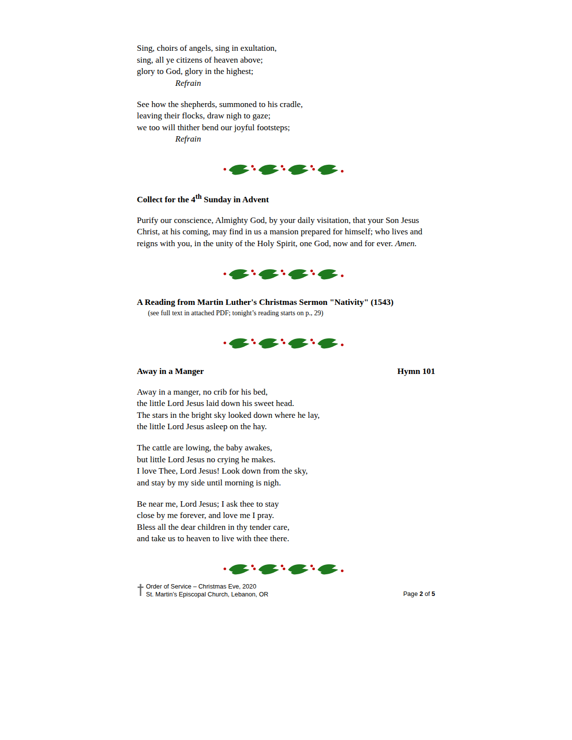Sing, choirs of angels, sing in exultation,
sing, all ye citizens of heaven above;
glory to God, glory in the highest;
Refrain
See how the shepherds, summoned to his cradle,
leaving their flocks, draw nigh to gaze;
we too will thither bend our joyful footsteps;
Refrain
Collect for the 4th Sunday in Advent
Purify our conscience, Almighty God, by your daily visitation, that your Son Jesus Christ, at his coming, may find in us a mansion prepared for himself; who lives and reigns with you, in the unity of the Holy Spirit, one God, now and for ever. Amen.
A Reading from Martin Luther's Christmas Sermon "Nativity" (1543)
(see full text in attached PDF; tonight’s reading starts on p., 29)
Away in a Manger Hymn 101
Away in a manger, no crib for his bed,
the little Lord Jesus laid down his sweet head.
The stars in the bright sky looked down where he lay,
the little Lord Jesus asleep on the hay.
The cattle are lowing, the baby awakes,
but little Lord Jesus no crying he makes.
I love Thee, Lord Jesus! Look down from the sky,
and stay by my side until morning is nigh.
Be near me, Lord Jesus; I ask thee to stay
close by me forever, and love me I pray.
Bless all the dear children in thy tender care,
and take us to heaven to live with thee there.
Order of Service – Christmas Eve, 2020
St. Martin’s Episcopal Church, Lebanon, OR
Page 2 of 5